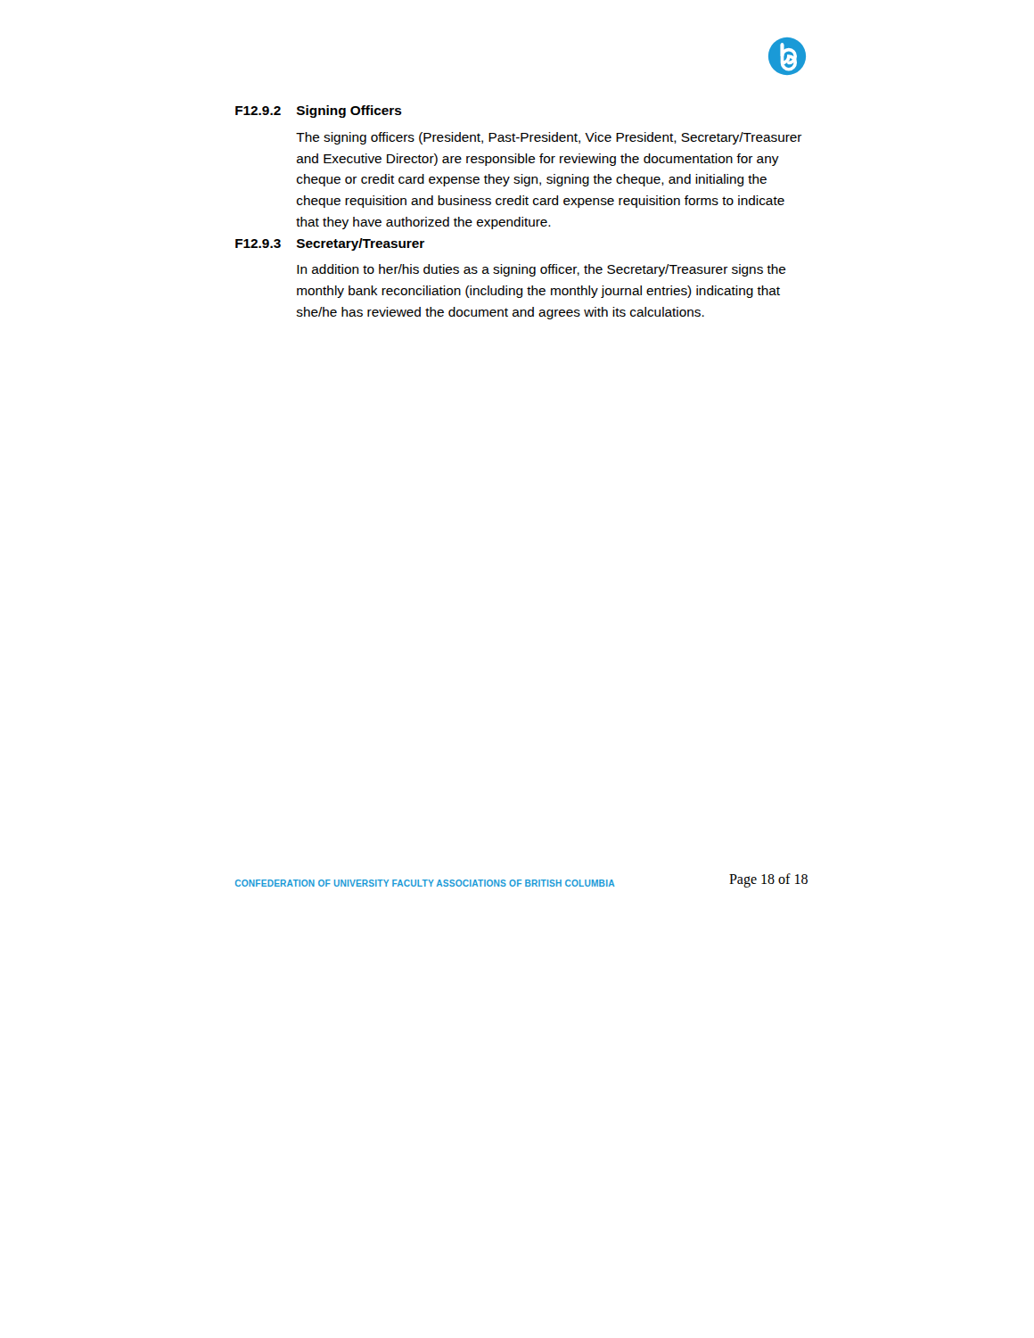CUFA BC logo
F12.9.2 Signing Officers
The signing officers (President, Past-President, Vice President, Secretary/Treasurer and Executive Director) are responsible for reviewing the documentation for any cheque or credit card expense they sign, signing the cheque, and initialing the cheque requisition and business credit card expense requisition forms to indicate that they have authorized the expenditure.
F12.9.3 Secretary/Treasurer
In addition to her/his duties as a signing officer, the Secretary/Treasurer signs the monthly bank reconciliation (including the monthly journal entries) indicating that she/he has reviewed the document and agrees with its calculations.
Confederation of University Faculty Associations of British Columbia
Page 18 of 18